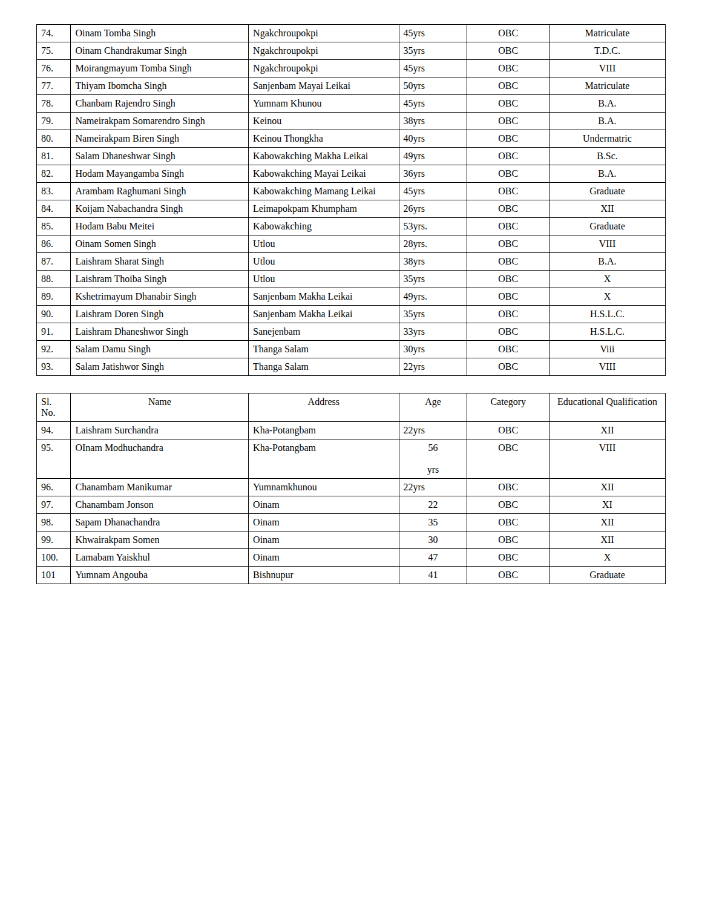| 74. | Oinam Tomba Singh | Ngakchroupokpi | 45yrs | OBC | Matriculate |
| 75. | Oinam Chandrakumar Singh | Ngakchroupokpi | 35yrs | OBC | T.D.C. |
| 76. | Moirangmayum Tomba Singh | Ngakchroupokpi | 45yrs | OBC | VIII |
| 77. | Thiyam Ibomcha Singh | Sanjenbam Mayai Leikai | 50yrs | OBC | Matriculate |
| 78. | Chanbam Rajendro Singh | Yumnam Khunou | 45yrs | OBC | B.A. |
| 79. | Nameirakpam Somarendro Singh | Keinou | 38yrs | OBC | B.A. |
| 80. | Nameirakpam Biren Singh | Keinou Thongkha | 40yrs | OBC | Undermatric |
| 81. | Salam Dhaneshwar Singh | Kabowakching Makha Leikai | 49yrs | OBC | B.Sc. |
| 82. | Hodam Mayangamba Singh | Kabowakching Mayai Leikai | 36yrs | OBC | B.A. |
| 83. | Arambam Raghumani Singh | Kabowakching Mamang Leikai | 45yrs | OBC | Graduate |
| 84. | Koijam Nabachandra Singh | Leimapokpam Khumpham | 26yrs | OBC | XII |
| 85. | Hodam Babu Meitei | Kabowakching | 53yrs. | OBC | Graduate |
| 86. | Oinam Somen Singh | Utlou | 28yrs. | OBC | VIII |
| 87. | Laishram Sharat Singh | Utlou | 38yrs | OBC | B.A. |
| 88. | Laishram Thoiba Singh | Utlou | 35yrs | OBC | X |
| 89. | Kshetrimayum Dhanabir Singh | Sanjenbam Makha Leikai | 49yrs. | OBC | X |
| 90. | Laishram Doren Singh | Sanjenbam Makha Leikai | 35yrs | OBC | H.S.L.C. |
| 91. | Laishram Dhaneshwor Singh | Sanejenbam | 33yrs | OBC | H.S.L.C. |
| 92. | Salam Damu Singh | Thanga Salam | 30yrs | OBC | Viii |
| 93. | Salam Jatishwor Singh | Thanga Salam | 22yrs | OBC | VIII |
| Sl. No. | Name | Address | Age | Category | Educational Qualification |
| --- | --- | --- | --- | --- | --- |
| 94. | Laishram Surchandra | Kha-Potangbam | 22yrs | OBC | XII |
| 95. | OInam Modhuchandra | Kha-Potangbam | 56 yrs | OBC | VIII |
| 96. | Chanambam Manikumar | Yumnamkhunou | 22yrs | OBC | XII |
| 97. | Chanambam Jonson | Oinam | 22 | OBC | XI |
| 98. | Sapam Dhanachandra | Oinam | 35 | OBC | XII |
| 99. | Khwairakpam Somen | Oinam | 30 | OBC | XII |
| 100. | Lamabam Yaiskhul | Oinam | 47 | OBC | X |
| 101 | Yumnam Angouba | Bishnupur | 41 | OBC | Graduate |